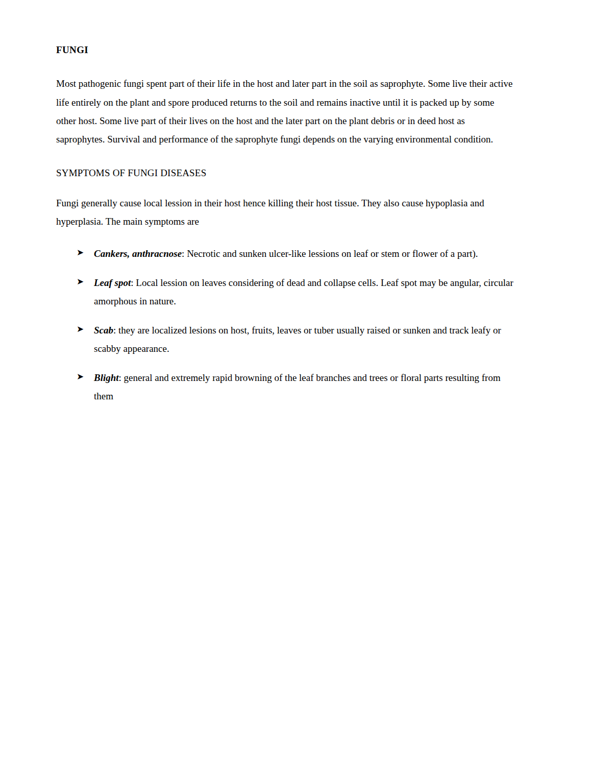FUNGI
Most pathogenic fungi spent part of their life in the host and later part in the soil as saprophyte. Some live their active life entirely on the plant and spore produced returns to the soil and remains inactive until it is packed up by some other host. Some live part of their lives on the host and the later part on the plant debris or in deed host as saprophytes. Survival and performance of the saprophyte fungi depends on the varying environmental condition.
SYMPTOMS OF FUNGI DISEASES
Fungi generally cause local lession in their host hence killing their host tissue. They also cause hypoplasia and hyperplasia. The main symptoms are
Cankers, anthracnose: Necrotic and sunken ulcer-like lessions on leaf or stem or flower of a part).
Leaf spot: Local lession on leaves considering of dead and collapse cells. Leaf spot may be angular, circular amorphous in nature.
Scab: they are localized lesions on host, fruits, leaves or tuber usually raised or sunken and track leafy or scabby appearance.
Blight: general and extremely rapid browning of the leaf branches and trees or floral parts resulting from them